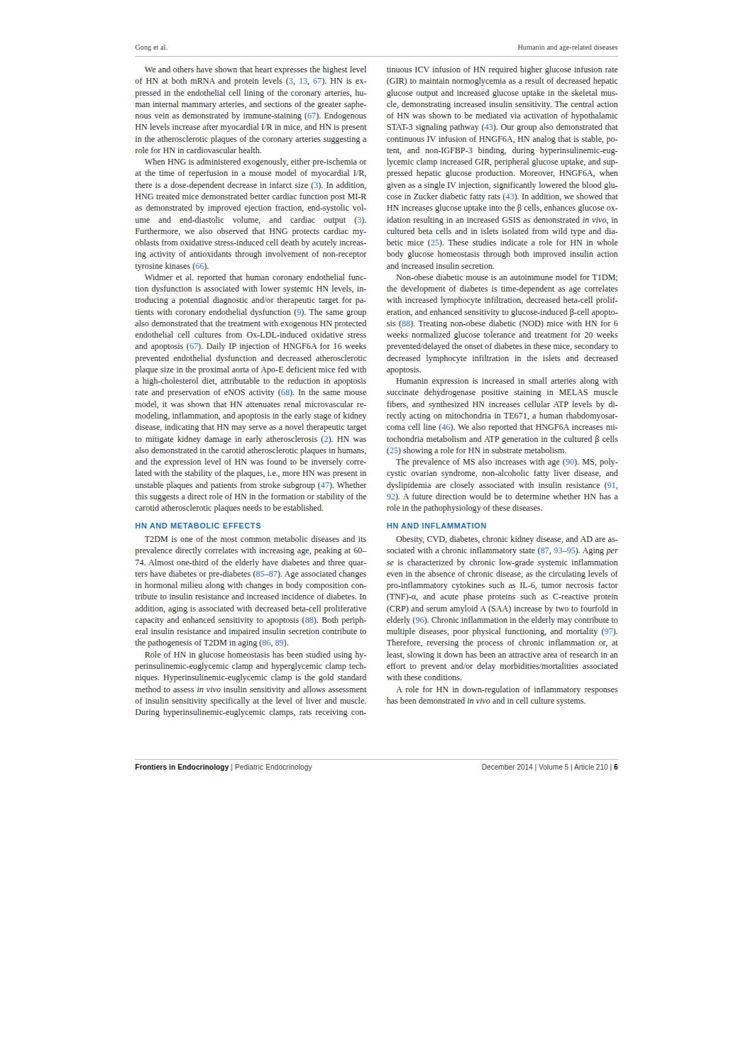Gong et al.
Humanin and age-related diseases
We and others have shown that heart expresses the highest level of HN at both mRNA and protein levels (3, 13, 67). HN is expressed in the endothelial cell lining of the coronary arteries, human internal mammary arteries, and sections of the greater saphenous vein as demonstrated by immune-staining (67). Endogenous HN levels increase after myocardial I/R in mice, and HN is present in the atherosclerotic plaques of the coronary arteries suggesting a role for HN in cardiovascular health.
When HNG is administered exogenously, either pre-ischemia or at the time of reperfusion in a mouse model of myocardial I/R, there is a dose-dependent decrease in infarct size (3). In addition, HNG treated mice demonstrated better cardiac function post MI-R as demonstrated by improved ejection fraction, end-systolic volume and end-diastolic volume, and cardiac output (3). Furthermore, we also observed that HNG protects cardiac myoblasts from oxidative stress-induced cell death by acutely increasing activity of antioxidants through involvement of non-receptor tyrosine kinases (66).
Widmer et al. reported that human coronary endothelial function dysfunction is associated with lower systemic HN levels, introducing a potential diagnostic and/or therapeutic target for patients with coronary endothelial dysfunction (9). The same group also demonstrated that the treatment with exogenous HN protected endothelial cell cultures from Ox-LDL-induced oxidative stress and apoptosis (67). Daily IP injection of HNGF6A for 16 weeks prevented endothelial dysfunction and decreased atherosclerotic plaque size in the proximal aorta of Apo-E deficient mice fed with a high-cholesterol diet, attributable to the reduction in apoptosis rate and preservation of eNOS activity (68). In the same mouse model, it was shown that HN attenuates renal microvascular remodeling, inflammation, and apoptosis in the early stage of kidney disease, indicating that HN may serve as a novel therapeutic target to mitigate kidney damage in early atherosclerosis (2). HN was also demonstrated in the carotid atherosclerotic plaques in humans, and the expression level of HN was found to be inversely correlated with the stability of the plaques, i.e., more HN was present in unstable plaques and patients from stroke subgroup (47). Whether this suggests a direct role of HN in the formation or stability of the carotid atherosclerotic plaques needs to be established.
HN and metabolic effects
T2DM is one of the most common metabolic diseases and its prevalence directly correlates with increasing age, peaking at 60–74. Almost one-third of the elderly have diabetes and three quarters have diabetes or pre-diabetes (85–87). Age associated changes in hormonal milieu along with changes in body composition contribute to insulin resistance and increased incidence of diabetes. In addition, aging is associated with decreased beta-cell proliferative capacity and enhanced sensitivity to apoptosis (88). Both peripheral insulin resistance and impaired insulin secretion contribute to the pathogenesis of T2DM in aging (86, 89).
Role of HN in glucose homeostasis has been studied using hyperinsulinemic-euglycemic clamp and hyperglycemic clamp techniques. Hyperinsulinemic-euglycemic clamp is the gold standard method to assess in vivo insulin sensitivity and allows assessment of insulin sensitivity specifically at the level of liver and muscle. During hyperinsulinemic-euglycemic clamps, rats receiving continuous ICV infusion of HN required higher glucose infusion rate (GIR) to maintain normoglycemia as a result of decreased hepatic glucose output and increased glucose uptake in the skeletal muscle, demonstrating increased insulin sensitivity. The central action of HN was shown to be mediated via activation of hypothalamic STAT-3 signaling pathway (43). Our group also demonstrated that continuous IV infusion of HNGF6A, HN analog that is stable, potent, and non-IGFBP-3 binding, during hyperinsulinemic-euglycemic clamp increased GIR, peripheral glucose uptake, and suppressed hepatic glucose production. Moreover, HNGF6A, when given as a single IV injection, significantly lowered the blood glucose in Zucker diabetic fatty rats (43). In addition, we showed that HN increases glucose uptake into the β cells, enhances glucose oxidation resulting in an increased GSIS as demonstrated in vivo, in cultured beta cells and in islets isolated from wild type and diabetic mice (25). These studies indicate a role for HN in whole body glucose homeostasis through both improved insulin action and increased insulin secretion.
Non-obese diabetic mouse is an autoimmune model for T1DM; the development of diabetes is time-dependent as age correlates with increased lymphocyte infiltration, decreased beta-cell proliferation, and enhanced sensitivity to glucose-induced β-cell apoptosis (88). Treating non-obese diabetic (NOD) mice with HN for 6 weeks normalized glucose tolerance and treatment for 20 weeks prevented/delayed the onset of diabetes in these mice, secondary to decreased lymphocyte infiltration in the islets and decreased apoptosis.
Humanin expression is increased in small arteries along with succinate dehydrogenase positive staining in MELAS muscle fibers, and synthesized HN increases cellular ATP levels by directly acting on mitochondria in TE671, a human rhabdomyosarcoma cell line (46). We also reported that HNGF6A increases mitochondria metabolism and ATP generation in the cultured β cells (25) showing a role for HN in substrate metabolism.
The prevalence of MS also increases with age (90). MS, polycystic ovarian syndrome, non-alcoholic fatty liver disease, and dyslipidemia are closely associated with insulin resistance (91, 92). A future direction would be to determine whether HN has a role in the pathophysiology of these diseases.
HN and inflammation
Obesity, CVD, diabetes, chronic kidney disease, and AD are associated with a chronic inflammatory state (87, 93–95). Aging per se is characterized by chronic low-grade systemic inflammation even in the absence of chronic disease, as the circulating levels of pro-inflammatory cytokines such as IL-6, tumor necrosis factor (TNF)-α, and acute phase proteins such as C-reactive protein (CRP) and serum amyloid A (SAA) increase by two to fourfold in elderly (96). Chronic inflammation in the elderly may contribute to multiple diseases, poor physical functioning, and mortality (97). Therefore, reversing the process of chronic inflammation or, at least, slowing it down has been an attractive area of research in an effort to prevent and/or delay morbidities/mortalities associated with these conditions.
A role for HN in down-regulation of inflammatory responses has been demonstrated in vivo and in cell culture systems.
Frontiers in Endocrinology | Pediatric Endocrinology
December 2014 | Volume 5 | Article 210 | 6